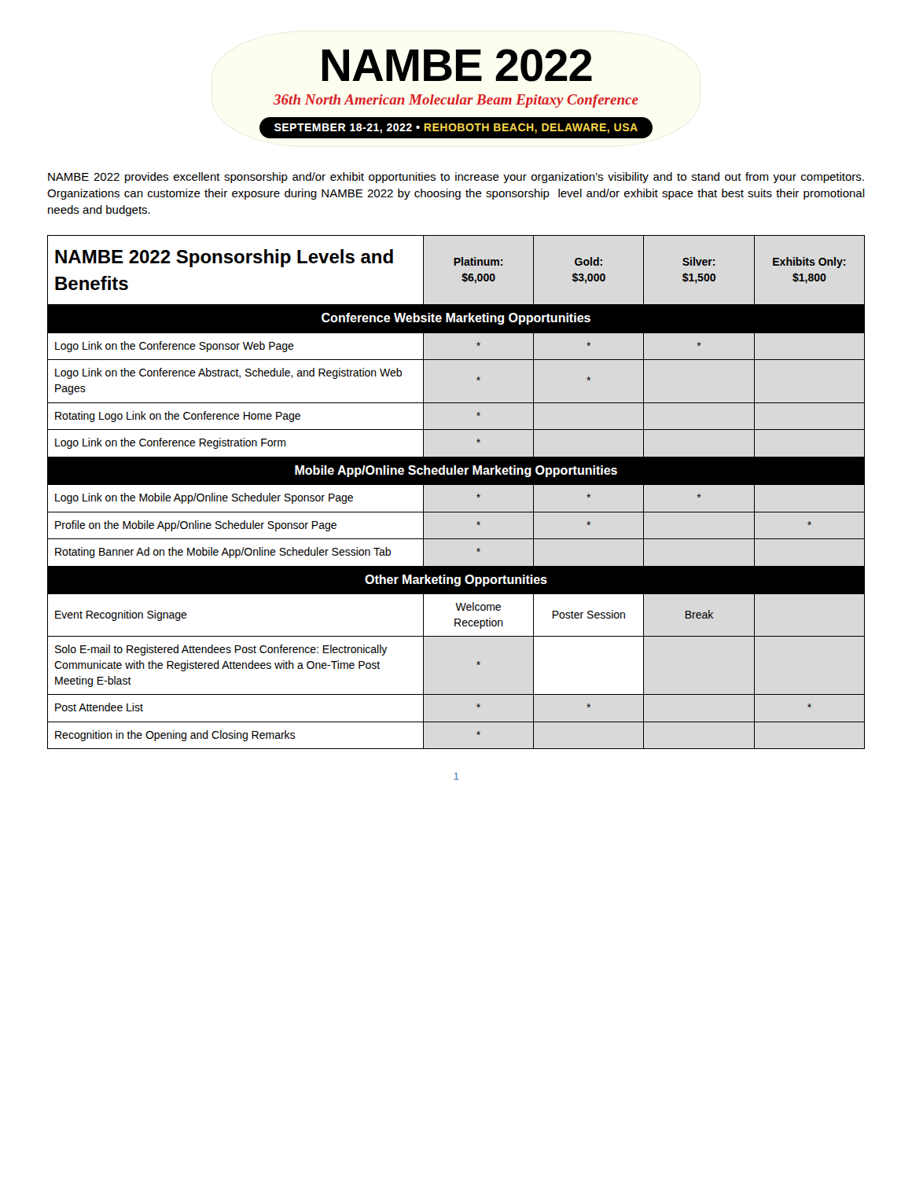NAMBE 2022
36th North American Molecular Beam Epitaxy Conference
SEPTEMBER 18-21, 2022 • REHOBOTH BEACH, DELAWARE, USA
NAMBE 2022 provides excellent sponsorship and/or exhibit opportunities to increase your organization’s visibility and to stand out from your competitors. Organizations can customize their exposure during NAMBE 2022 by choosing the sponsorship level and/or exhibit space that best suits their promotional needs and budgets.
| NAMBE 2022 Sponsorship Levels and Benefits | Platinum: $6,000 | Gold: $3,000 | Silver: $1,500 | Exhibits Only: $1,800 |
| --- | --- | --- | --- | --- |
| Conference Website Marketing Opportunities |
| Logo Link on the Conference Sponsor Web Page | * | * | * | |
| Logo Link on the Conference Abstract, Schedule, and Registration Web Pages | * | * | | |
| Rotating Logo Link on the Conference Home Page | * | | | |
| Logo Link on the Conference Registration Form | * | | | |
| Mobile App/Online Scheduler Marketing Opportunities |
| Logo Link on the Mobile App/Online Scheduler Sponsor Page | * | * | * | |
| Profile on the Mobile App/Online Scheduler Sponsor Page | * | * | | * |
| Rotating Banner Ad on the Mobile App/Online Scheduler Session Tab | * | | | |
| Other Marketing Opportunities |
| Event Recognition Signage | Welcome Reception | Poster Session | Break | |
| Solo E-mail to Registered Attendees Post Conference: Electronically Communicate with the Registered Attendees with a One-Time Post Meeting E-blast | * | | | |
| Post Attendee List | * | * | | * |
| Recognition in the Opening and Closing Remarks | * | | | |
1